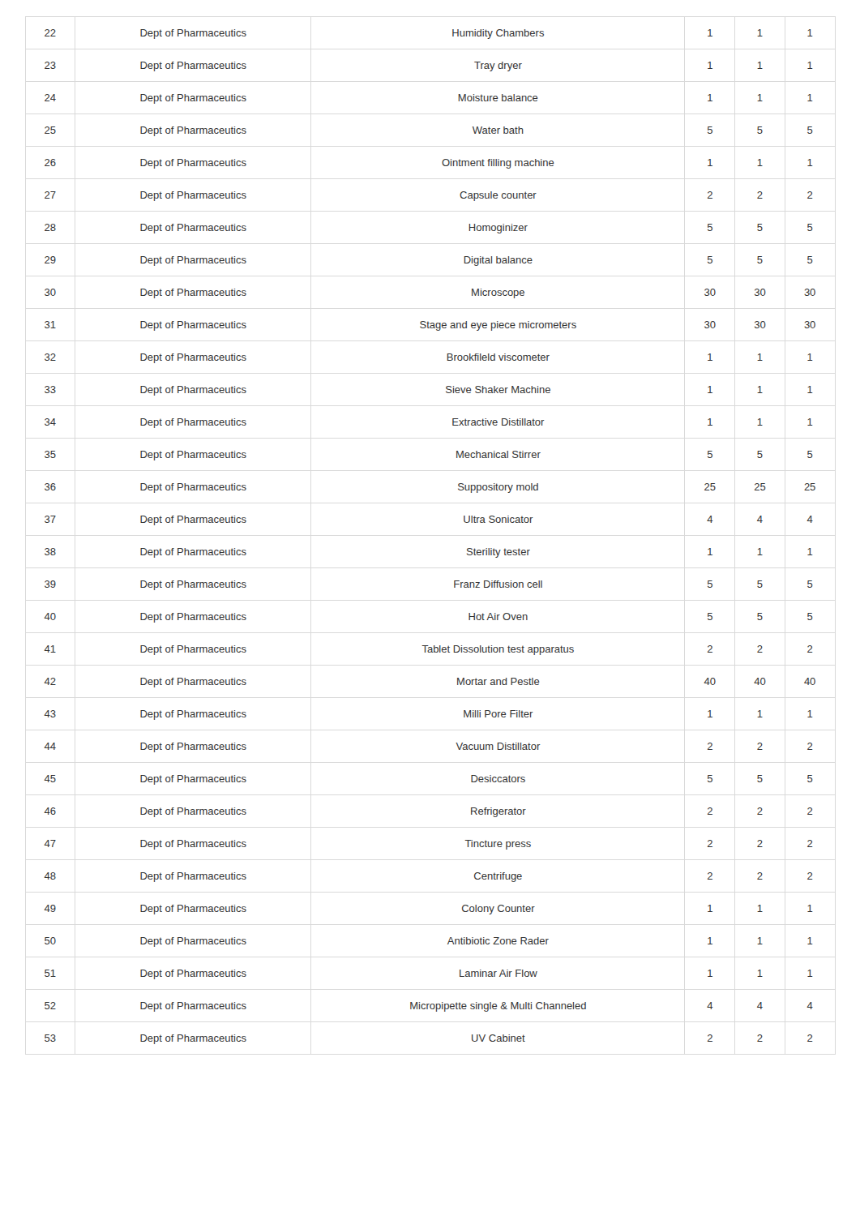| 22 | Dept of Pharmaceutics | Humidity Chambers | 1 | 1 | 1 |
| 23 | Dept of Pharmaceutics | Tray dryer | 1 | 1 | 1 |
| 24 | Dept of Pharmaceutics | Moisture balance | 1 | 1 | 1 |
| 25 | Dept of Pharmaceutics | Water bath | 5 | 5 | 5 |
| 26 | Dept of Pharmaceutics | Ointment filling machine | 1 | 1 | 1 |
| 27 | Dept of Pharmaceutics | Capsule counter | 2 | 2 | 2 |
| 28 | Dept of Pharmaceutics | Homoginizer | 5 | 5 | 5 |
| 29 | Dept of Pharmaceutics | Digital balance | 5 | 5 | 5 |
| 30 | Dept of Pharmaceutics | Microscope | 30 | 30 | 30 |
| 31 | Dept of Pharmaceutics | Stage and eye piece micrometers | 30 | 30 | 30 |
| 32 | Dept of Pharmaceutics | Brookfileld viscometer | 1 | 1 | 1 |
| 33 | Dept of Pharmaceutics | Sieve Shaker Machine | 1 | 1 | 1 |
| 34 | Dept of Pharmaceutics | Extractive Distillator | 1 | 1 | 1 |
| 35 | Dept of Pharmaceutics | Mechanical Stirrer | 5 | 5 | 5 |
| 36 | Dept of Pharmaceutics | Suppository mold | 25 | 25 | 25 |
| 37 | Dept of Pharmaceutics | Ultra Sonicator | 4 | 4 | 4 |
| 38 | Dept of Pharmaceutics | Sterility tester | 1 | 1 | 1 |
| 39 | Dept of Pharmaceutics | Franz Diffusion cell | 5 | 5 | 5 |
| 40 | Dept of Pharmaceutics | Hot Air Oven | 5 | 5 | 5 |
| 41 | Dept of Pharmaceutics | Tablet Dissolution test apparatus | 2 | 2 | 2 |
| 42 | Dept of Pharmaceutics | Mortar and Pestle | 40 | 40 | 40 |
| 43 | Dept of Pharmaceutics | Milli Pore Filter | 1 | 1 | 1 |
| 44 | Dept of Pharmaceutics | Vacuum Distillator | 2 | 2 | 2 |
| 45 | Dept of Pharmaceutics | Desiccators | 5 | 5 | 5 |
| 46 | Dept of Pharmaceutics | Refrigerator | 2 | 2 | 2 |
| 47 | Dept of Pharmaceutics | Tincture press | 2 | 2 | 2 |
| 48 | Dept of Pharmaceutics | Centrifuge | 2 | 2 | 2 |
| 49 | Dept of Pharmaceutics | Colony Counter | 1 | 1 | 1 |
| 50 | Dept of Pharmaceutics | Antibiotic Zone Rader | 1 | 1 | 1 |
| 51 | Dept of Pharmaceutics | Laminar Air Flow | 1 | 1 | 1 |
| 52 | Dept of Pharmaceutics | Micropipette single & Multi Channeled | 4 | 4 | 4 |
| 53 | Dept of Pharmaceutics | UV Cabinet | 2 | 2 | 2 |